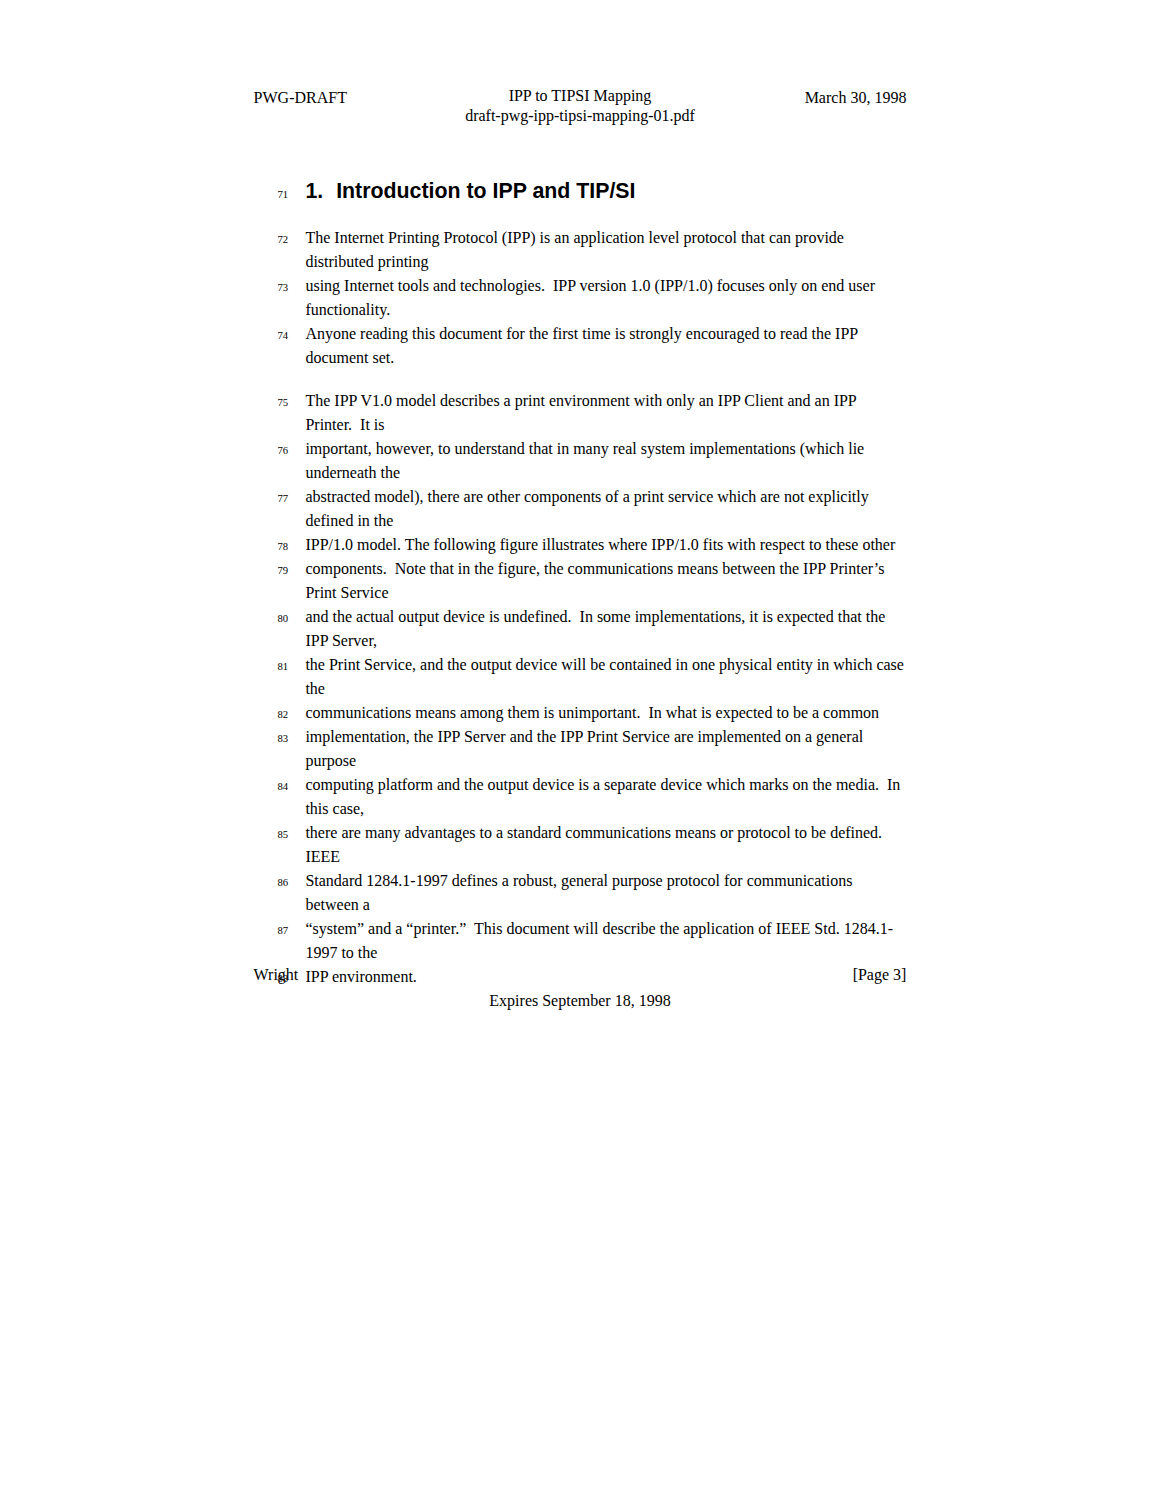PWG-DRAFT
IPP to TIPSI Mapping
draft-pwg-ipp-tipsi-mapping-01.pdf
March 30, 1998
71
1. Introduction to IPP and TIP/SI
72
The Internet Printing Protocol (IPP) is an application level protocol that can provide distributed printing
73
using Internet tools and technologies. IPP version 1.0 (IPP/1.0) focuses only on end user functionality.
74
Anyone reading this document for the first time is strongly encouraged to read the IPP document set.
75
The IPP V1.0 model describes a print environment with only an IPP Client and an IPP Printer. It is
76
important, however, to understand that in many real system implementations (which lie underneath the
77
abstracted model), there are other components of a print service which are not explicitly defined in the
78
IPP/1.0 model. The following figure illustrates where IPP/1.0 fits with respect to these other
79
components. Note that in the figure, the communications means between the IPP Printer’s Print Service
80
and the actual output device is undefined. In some implementations, it is expected that the IPP Server,
81
the Print Service, and the output device will be contained in one physical entity in which case the
82
communications means among them is unimportant. In what is expected to be a common
83
implementation, the IPP Server and the IPP Print Service are implemented on a general purpose
84
computing platform and the output device is a separate device which marks on the media. In this case,
85
there are many advantages to a standard communications means or protocol to be defined. IEEE
86
Standard 1284.1-1997 defines a robust, general purpose protocol for communications between a
87
“system” and a “printer.” This document will describe the application of IEEE Std. 1284.1-1997 to the
88
IPP environment.
Wright
[Page 3]
Expires September 18, 1998